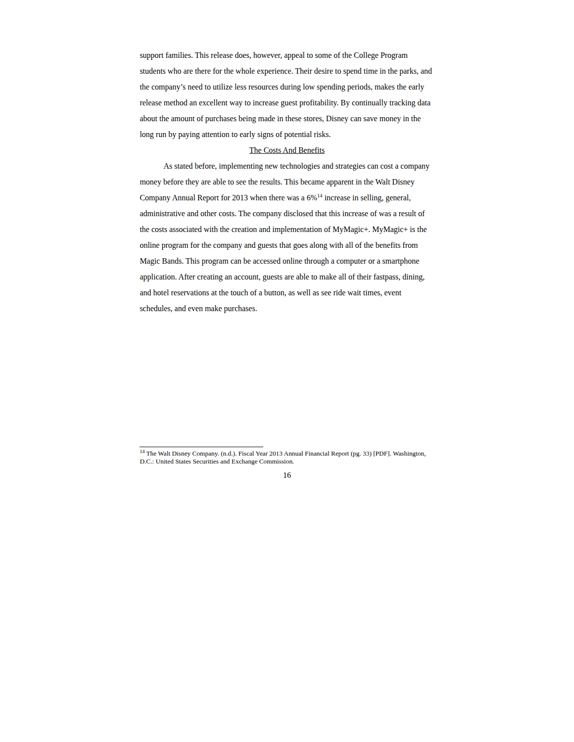support families. This release does, however, appeal to some of the College Program students who are there for the whole experience. Their desire to spend time in the parks, and the company’s need to utilize less resources during low spending periods, makes the early release method an excellent way to increase guest profitability. By continually tracking data about the amount of purchases being made in these stores, Disney can save money in the long run by paying attention to early signs of potential risks.
The Costs And Benefits
As stated before, implementing new technologies and strategies can cost a company money before they are able to see the results. This became apparent in the Walt Disney Company Annual Report for 2013 when there was a 6%14 increase in selling, general, administrative and other costs. The company disclosed that this increase of was a result of the costs associated with the creation and implementation of MyMagic+. MyMagic+ is the online program for the company and guests that goes along with all of the benefits from Magic Bands. This program can be accessed online through a computer or a smartphone application. After creating an account, guests are able to make all of their fastpass, dining, and hotel reservations at the touch of a button, as well as see ride wait times, event schedules, and even make purchases.
14 The Walt Disney Company. (n.d.). Fiscal Year 2013 Annual Financial Report (pg. 33) [PDF]. Washington, D.C.: United States Securities and Exchange Commission.
16